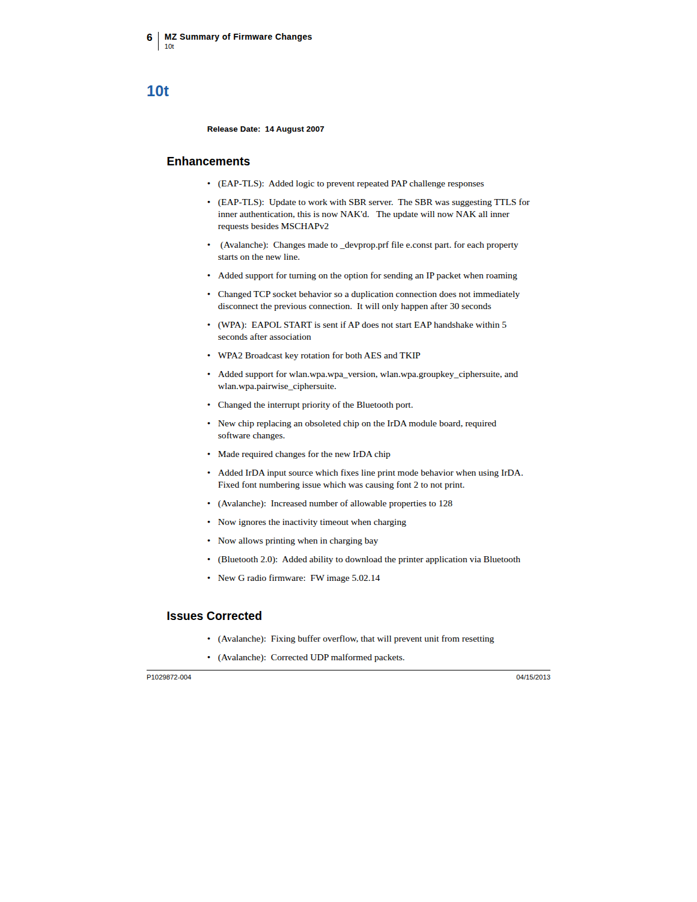6
MZ Summary of Firmware Changes
10t
10t
Release Date: 14 August 2007
Enhancements
(EAP-TLS): Added logic to prevent repeated PAP challenge responses
(EAP-TLS): Update to work with SBR server. The SBR was suggesting TTLS for inner authentication, this is now NAK'd. The update will now NAK all inner requests besides MSCHAPv2
(Avalanche): Changes made to _devprop.prf file e.const part. for each property starts on the new line.
Added support for turning on the option for sending an IP packet when roaming
Changed TCP socket behavior so a duplication connection does not immediately disconnect the previous connection. It will only happen after 30 seconds
(WPA): EAPOL START is sent if AP does not start EAP handshake within 5 seconds after association
WPA2 Broadcast key rotation for both AES and TKIP
Added support for wlan.wpa.wpa_version, wlan.wpa.groupkey_ciphersuite, and wlan.wpa.pairwise_ciphersuite.
Changed the interrupt priority of the Bluetooth port.
New chip replacing an obsoleted chip on the IrDA module board, required software changes.
Made required changes for the new IrDA chip
Added IrDA input source which fixes line print mode behavior when using IrDA. Fixed font numbering issue which was causing font 2 to not print.
(Avalanche): Increased number of allowable properties to 128
Now ignores the inactivity timeout when charging
Now allows printing when in charging bay
(Bluetooth 2.0): Added ability to download the printer application via Bluetooth
New G radio firmware: FW image 5.02.14
Issues Corrected
(Avalanche): Fixing buffer overflow, that will prevent unit from resetting
(Avalanche): Corrected UDP malformed packets.
P1029872-004 04/15/2013